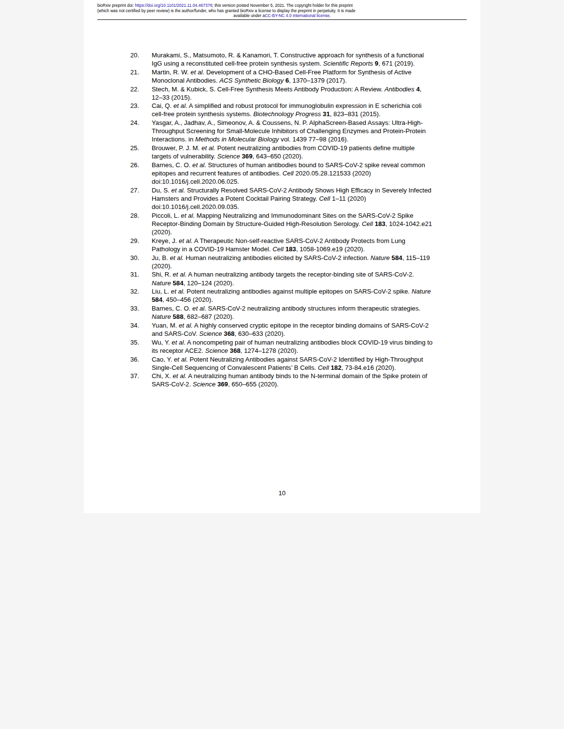bioRxiv preprint doi: https://doi.org/10.1101/2021.11.04.467378; this version posted November 5, 2021. The copyright holder for this preprint
(which was not certified by peer review) is the author/funder, who has granted bioRxiv a license to display the preprint in perpetuity. It is made
available under aCC-BY-NC 4.0 International license.
20. Murakami, S., Matsumoto, R. & Kanamori, T. Constructive approach for synthesis of a functional IgG using a reconstituted cell-free protein synthesis system. Scientific Reports 9, 671 (2019).
21. Martin, R. W. et al. Development of a CHO-Based Cell-Free Platform for Synthesis of Active Monoclonal Antibodies. ACS Synthetic Biology 6, 1370–1379 (2017).
22. Stech, M. & Kubick, S. Cell-Free Synthesis Meets Antibody Production: A Review. Antibodies 4, 12–33 (2015).
23. Cai, Q. et al. A simplified and robust protocol for immunoglobulin expression in E scherichia coli cell-free protein synthesis systems. Biotechnology Progress 31, 823–831 (2015).
24. Yasgar, A., Jadhav, A., Simeonov, A. & Coussens, N. P. AlphaScreen-Based Assays: Ultra-High-Throughput Screening for Small-Molecule Inhibitors of Challenging Enzymes and Protein-Protein Interactions. in Methods in Molecular Biology vol. 1439 77–98 (2016).
25. Brouwer, P. J. M. et al. Potent neutralizing antibodies from COVID-19 patients define multiple targets of vulnerability. Science 369, 643–650 (2020).
26. Barnes, C. O. et al. Structures of human antibodies bound to SARS-CoV-2 spike reveal common epitopes and recurrent features of antibodies. Cell 2020.05.28.121533 (2020) doi:10.1016/j.cell.2020.06.025.
27. Du, S. et al. Structurally Resolved SARS-CoV-2 Antibody Shows High Efficacy in Severely Infected Hamsters and Provides a Potent Cocktail Pairing Strategy. Cell 1–11 (2020) doi:10.1016/j.cell.2020.09.035.
28. Piccoli, L. et al. Mapping Neutralizing and Immunodominant Sites on the SARS-CoV-2 Spike Receptor-Binding Domain by Structure-Guided High-Resolution Serology. Cell 183, 1024-1042.e21 (2020).
29. Kreye, J. et al. A Therapeutic Non-self-reactive SARS-CoV-2 Antibody Protects from Lung Pathology in a COVID-19 Hamster Model. Cell 183, 1058-1069.e19 (2020).
30. Ju, B. et al. Human neutralizing antibodies elicited by SARS-CoV-2 infection. Nature 584, 115–119 (2020).
31. Shi, R. et al. A human neutralizing antibody targets the receptor-binding site of SARS-CoV-2. Nature 584, 120–124 (2020).
32. Liu, L. et al. Potent neutralizing antibodies against multiple epitopes on SARS-CoV-2 spike. Nature 584, 450–456 (2020).
33. Barnes, C. O. et al. SARS-CoV-2 neutralizing antibody structures inform therapeutic strategies. Nature 588, 682–687 (2020).
34. Yuan, M. et al. A highly conserved cryptic epitope in the receptor binding domains of SARS-CoV-2 and SARS-CoV. Science 368, 630–633 (2020).
35. Wu, Y. et al. A noncompeting pair of human neutralizing antibodies block COVID-19 virus binding to its receptor ACE2. Science 368, 1274–1278 (2020).
36. Cao, Y. et al. Potent Neutralizing Antibodies against SARS-CoV-2 Identified by High-Throughput Single-Cell Sequencing of Convalescent Patients’ B Cells. Cell 182, 73-84.e16 (2020).
37. Chi, X. et al. A neutralizing human antibody binds to the N-terminal domain of the Spike protein of SARS-CoV-2. Science 369, 650–655 (2020).
10